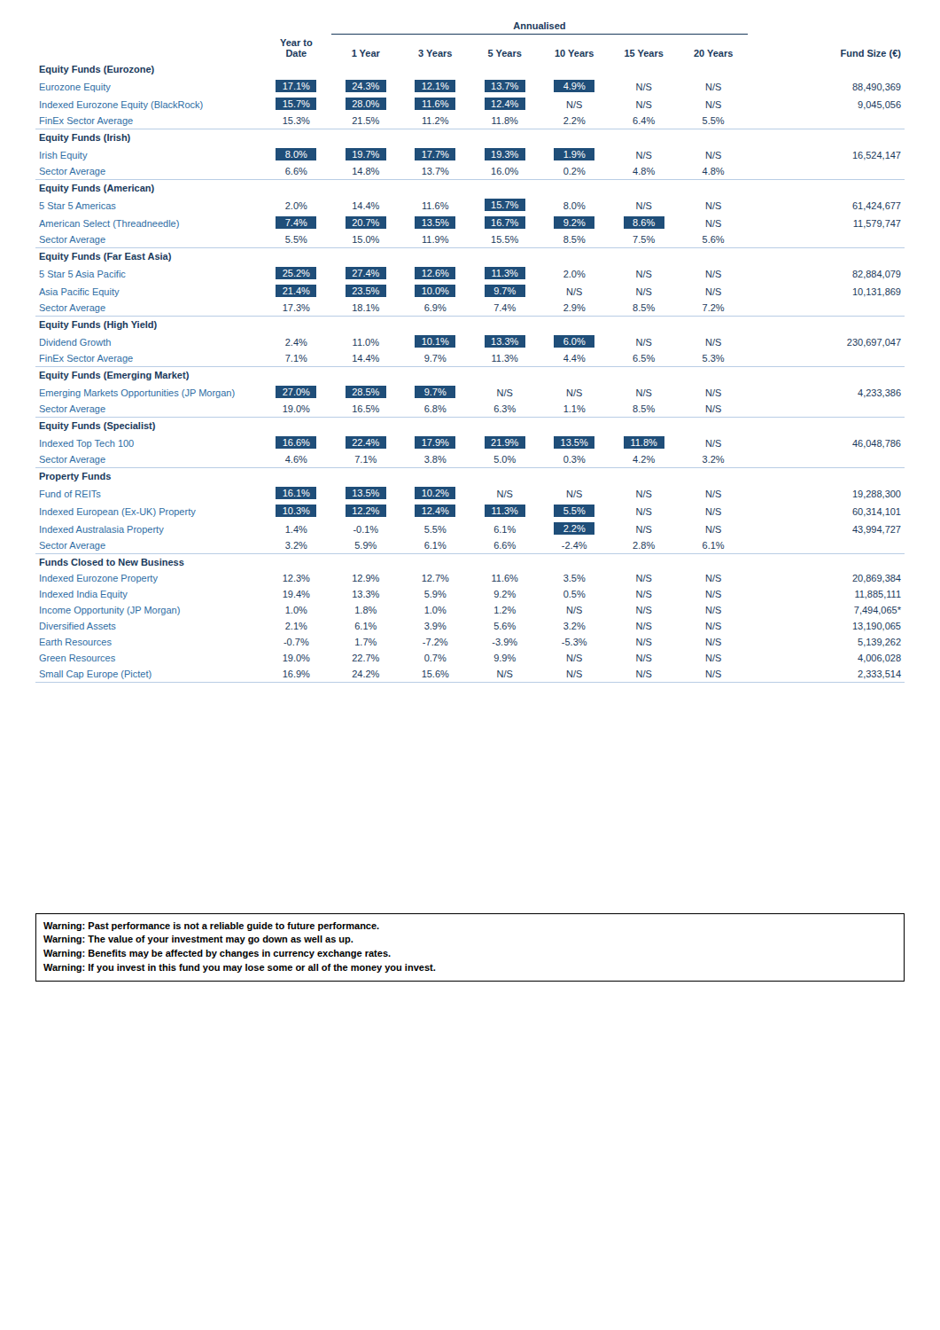| | | Annualised | |
| --- | --- | --- | --- |
| | Year to Date | 1 Year | 3 Years | 5 Years | 10 Years | 15 Years | 20 Years | Fund Size (€) |
| Equity Funds (Eurozone) |
| Eurozone Equity | 17.1% | 24.3% | 12.1% | 13.7% | 4.9% | N/S | N/S | 88,490,369 |
| Indexed Eurozone Equity (BlackRock) | 15.7% | 28.0% | 11.6% | 12.4% | N/S | N/S | N/S | 9,045,056 |
| FinEx Sector Average | 15.3% | 21.5% | 11.2% | 11.8% | 2.2% | 6.4% | 5.5% | |
| Equity Funds (Irish) |
| Irish Equity | 8.0% | 19.7% | 17.7% | 19.3% | 1.9% | N/S | N/S | 16,524,147 |
| Sector Average | 6.6% | 14.8% | 13.7% | 16.0% | 0.2% | 4.8% | 4.8% | |
| Equity Funds (American) |
| 5 Star 5 Americas | 2.0% | 14.4% | 11.6% | 15.7% | 8.0% | N/S | N/S | 61,424,677 |
| American Select (Threadneedle) | 7.4% | 20.7% | 13.5% | 16.7% | 9.2% | 8.6% | N/S | 11,579,747 |
| Sector Average | 5.5% | 15.0% | 11.9% | 15.5% | 8.5% | 7.5% | 5.6% | |
| Equity Funds (Far East Asia) |
| 5 Star 5 Asia Pacific | 25.2% | 27.4% | 12.6% | 11.3% | 2.0% | N/S | N/S | 82,884,079 |
| Asia Pacific Equity | 21.4% | 23.5% | 10.0% | 9.7% | N/S | N/S | N/S | 10,131,869 |
| Sector Average | 17.3% | 18.1% | 6.9% | 7.4% | 2.9% | 8.5% | 7.2% | |
| Equity Funds (High Yield) |
| Dividend Growth | 2.4% | 11.0% | 10.1% | 13.3% | 6.0% | N/S | N/S | 230,697,047 |
| FinEx Sector Average | 7.1% | 14.4% | 9.7% | 11.3% | 4.4% | 6.5% | 5.3% | |
| Equity Funds (Emerging Market) |
| Emerging Markets Opportunities (JP Morgan) | 27.0% | 28.5% | 9.7% | N/S | N/S | N/S | N/S | 4,233,386 |
| Sector Average | 19.0% | 16.5% | 6.8% | 6.3% | 1.1% | 8.5% | N/S | |
| Equity Funds (Specialist) |
| Indexed Top Tech 100 | 16.6% | 22.4% | 17.9% | 21.9% | 13.5% | 11.8% | N/S | 46,048,786 |
| Sector Average | 4.6% | 7.1% | 3.8% | 5.0% | 0.3% | 4.2% | 3.2% | |
| Property Funds |
| Fund of REITs | 16.1% | 13.5% | 10.2% | N/S | N/S | N/S | N/S | 19,288,300 |
| Indexed European (Ex-UK) Property | 10.3% | 12.2% | 12.4% | 11.3% | 5.5% | N/S | N/S | 60,314,101 |
| Indexed Australasia Property | 1.4% | -0.1% | 5.5% | 6.1% | 2.2% | N/S | N/S | 43,994,727 |
| Sector Average | 3.2% | 5.9% | 6.1% | 6.6% | -2.4% | 2.8% | 6.1% | |
| Funds Closed to New Business |
| Indexed Eurozone Property | 12.3% | 12.9% | 12.7% | 11.6% | 3.5% | N/S | N/S | 20,869,384 |
| Indexed India Equity | 19.4% | 13.3% | 5.9% | 9.2% | 0.5% | N/S | N/S | 11,885,111 |
| Income Opportunity (JP Morgan) | 1.0% | 1.8% | 1.0% | 1.2% | N/S | N/S | N/S | 7,494,065* |
| Diversified Assets | 2.1% | 6.1% | 3.9% | 5.6% | 3.2% | N/S | N/S | 13,190,065 |
| Earth Resources | -0.7% | 1.7% | -7.2% | -3.9% | -5.3% | N/S | N/S | 5,139,262 |
| Green Resources | 19.0% | 22.7% | 0.7% | 9.9% | N/S | N/S | N/S | 4,006,028 |
| Small Cap Europe (Pictet) | 16.9% | 24.2% | 15.6% | N/S | N/S | N/S | N/S | 2,333,514 |
Warning: Past performance is not a reliable guide to future performance.
Warning: The value of your investment may go down as well as up.
Warning: Benefits may be affected by changes in currency exchange rates.
Warning: If you invest in this fund you may lose some or all of the money you invest.